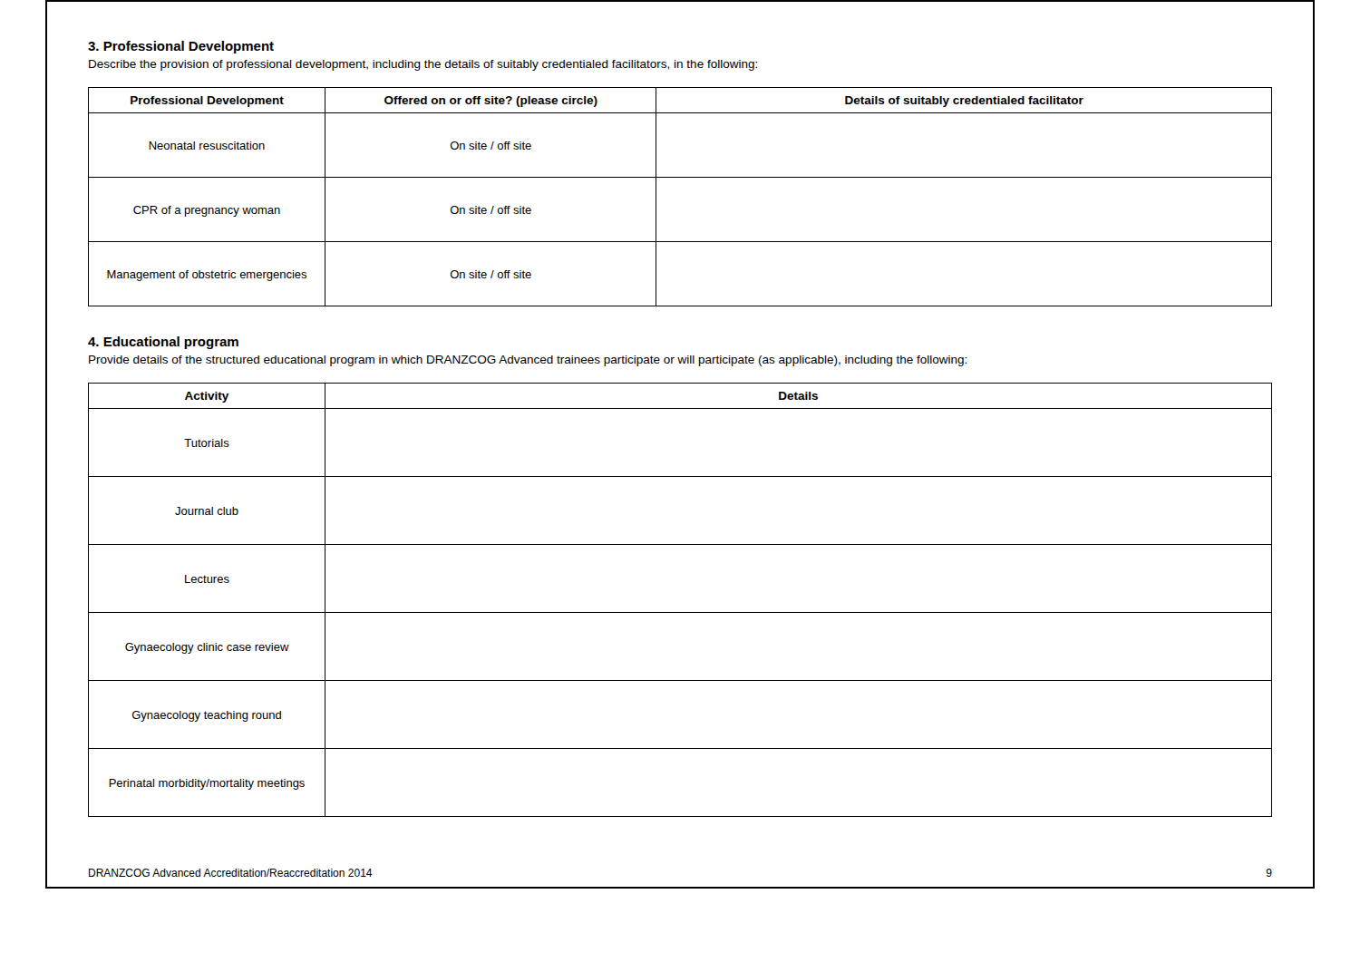3. Professional Development
Describe the provision of professional development, including the details of suitably credentialed facilitators, in the following:
| Professional Development | Offered on or off site? (please circle) | Details of suitably credentialed facilitator |
| --- | --- | --- |
| Neonatal resuscitation | On site / off site | |
| CPR of a pregnancy woman | On site / off site | |
| Management of obstetric emergencies | On site / off site | |
4. Educational program
Provide details of the structured educational program in which DRANZCOG Advanced trainees participate or will participate (as applicable), including the following:
| Activity | Details |
| --- | --- |
| Tutorials | |
| Journal club | |
| Lectures | |
| Gynaecology clinic case review | |
| Gynaecology teaching round | |
| Perinatal morbidity/mortality meetings | |
DRANZCOG Advanced Accreditation/Reaccreditation 2014 9